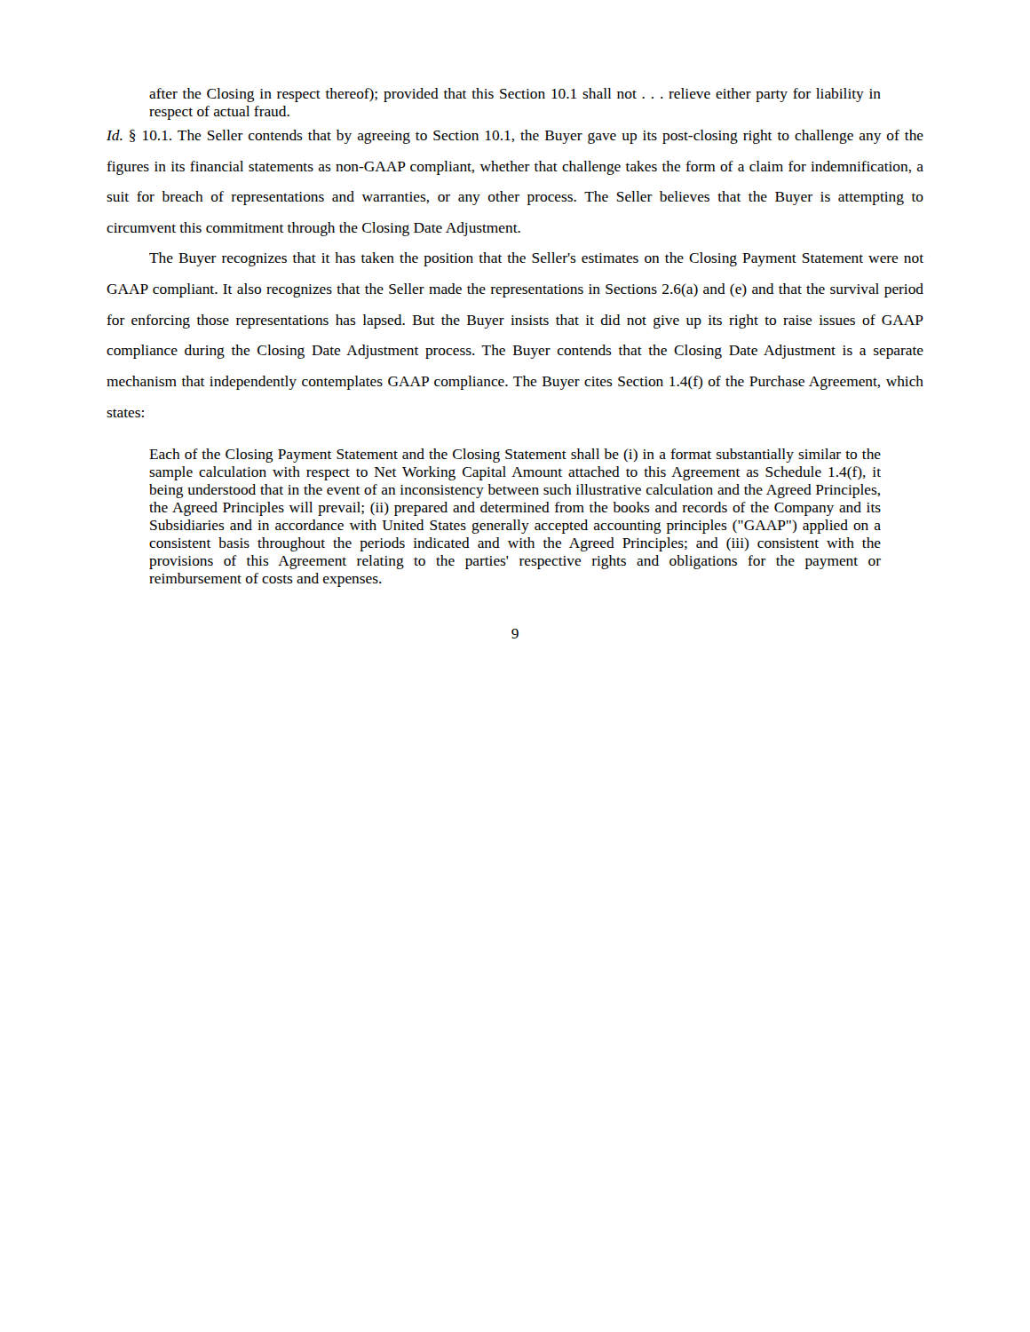after the Closing in respect thereof); provided that this Section 10.1 shall not . . . relieve either party for liability in respect of actual fraud.
Id. § 10.1. The Seller contends that by agreeing to Section 10.1, the Buyer gave up its post-closing right to challenge any of the figures in its financial statements as non-GAAP compliant, whether that challenge takes the form of a claim for indemnification, a suit for breach of representations and warranties, or any other process. The Seller believes that the Buyer is attempting to circumvent this commitment through the Closing Date Adjustment.
The Buyer recognizes that it has taken the position that the Seller's estimates on the Closing Payment Statement were not GAAP compliant. It also recognizes that the Seller made the representations in Sections 2.6(a) and (e) and that the survival period for enforcing those representations has lapsed. But the Buyer insists that it did not give up its right to raise issues of GAAP compliance during the Closing Date Adjustment process. The Buyer contends that the Closing Date Adjustment is a separate mechanism that independently contemplates GAAP compliance. The Buyer cites Section 1.4(f) of the Purchase Agreement, which states:
Each of the Closing Payment Statement and the Closing Statement shall be (i) in a format substantially similar to the sample calculation with respect to Net Working Capital Amount attached to this Agreement as Schedule 1.4(f), it being understood that in the event of an inconsistency between such illustrative calculation and the Agreed Principles, the Agreed Principles will prevail; (ii) prepared and determined from the books and records of the Company and its Subsidiaries and in accordance with United States generally accepted accounting principles ("GAAP") applied on a consistent basis throughout the periods indicated and with the Agreed Principles; and (iii) consistent with the provisions of this Agreement relating to the parties' respective rights and obligations for the payment or reimbursement of costs and expenses.
9